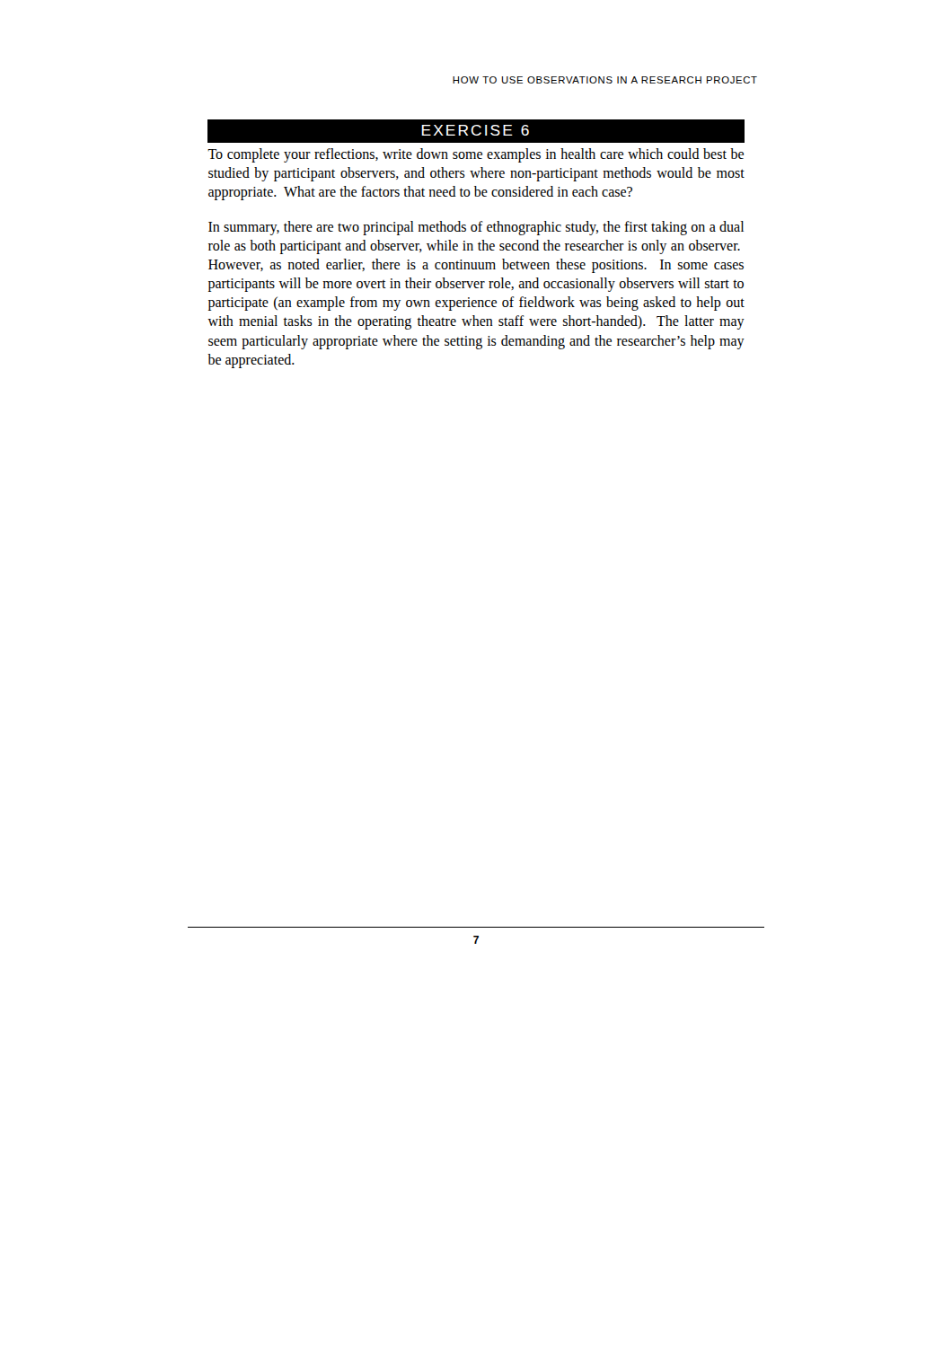HOW TO USE OBSERVATIONS IN A RESEARCH PROJECT
EXERCISE 6
To complete your reflections, write down some examples in health care which could best be studied by participant observers, and others where non-participant methods would be most appropriate. What are the factors that need to be considered in each case?
In summary, there are two principal methods of ethnographic study, the first taking on a dual role as both participant and observer, while in the second the researcher is only an observer. However, as noted earlier, there is a continuum between these positions. In some cases participants will be more overt in their observer role, and occasionally observers will start to participate (an example from my own experience of fieldwork was being asked to help out with menial tasks in the operating theatre when staff were short-handed). The latter may seem particularly appropriate where the setting is demanding and the researcher’s help may be appreciated.
7